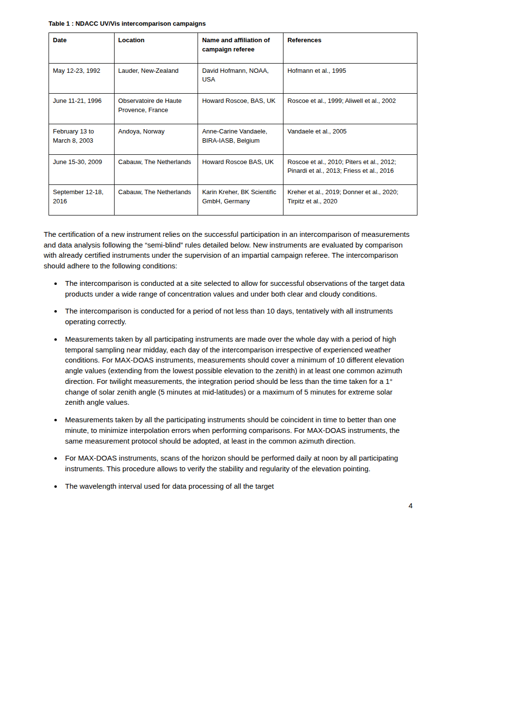Table 1 : NDACC UV/Vis intercomparison campaigns
| Date | Location | Name and affiliation of campaign referee | References |
| --- | --- | --- | --- |
| May 12-23, 1992 | Lauder, New-Zealand | David Hofmann, NOAA, USA | Hofmann et al., 1995 |
| June 11-21, 1996 | Observatoire de Haute Provence, France | Howard Roscoe, BAS, UK | Roscoe et al., 1999; Aliwell et al., 2002 |
| February 13 to March 8, 2003 | Andoya, Norway | Anne-Carine Vandaele, BIRA-IASB, Belgium | Vandaele et al., 2005 |
| June 15-30, 2009 | Cabauw, The Netherlands | Howard Roscoe BAS, UK | Roscoe et al., 2010; Piters et al., 2012; Pinardi et al., 2013; Friess et al., 2016 |
| September 12-18, 2016 | Cabauw, The Netherlands | Karin Kreher, BK Scientific GmbH, Germany | Kreher et al., 2019; Donner et al., 2020; Tirpitz et al., 2020 |
The certification of a new instrument relies on the successful participation in an intercomparison of measurements and data analysis following the “semi-blind” rules detailed below. New instruments are evaluated by comparison with already certified instruments under the supervision of an impartial campaign referee. The intercomparison should adhere to the following conditions:
The intercomparison is conducted at a site selected to allow for successful observations of the target data products under a wide range of concentration values and under both clear and cloudy conditions.
The intercomparison is conducted for a period of not less than 10 days, tentatively with all instruments operating correctly.
Measurements taken by all participating instruments are made over the whole day with a period of high temporal sampling near midday, each day of the intercomparison irrespective of experienced weather conditions. For MAX-DOAS instruments, measurements should cover a minimum of 10 different elevation angle values (extending from the lowest possible elevation to the zenith) in at least one common azimuth direction. For twilight measurements, the integration period should be less than the time taken for a 1° change of solar zenith angle (5 minutes at mid-latitudes) or a maximum of 5 minutes for extreme solar zenith angle values.
Measurements taken by all the participating instruments should be coincident in time to better than one minute, to minimize interpolation errors when performing comparisons. For MAX-DOAS instruments, the same measurement protocol should be adopted, at least in the common azimuth direction.
For MAX-DOAS instruments, scans of the horizon should be performed daily at noon by all participating instruments. This procedure allows to verify the stability and regularity of the elevation pointing.
The wavelength interval used for data processing of all the target
4